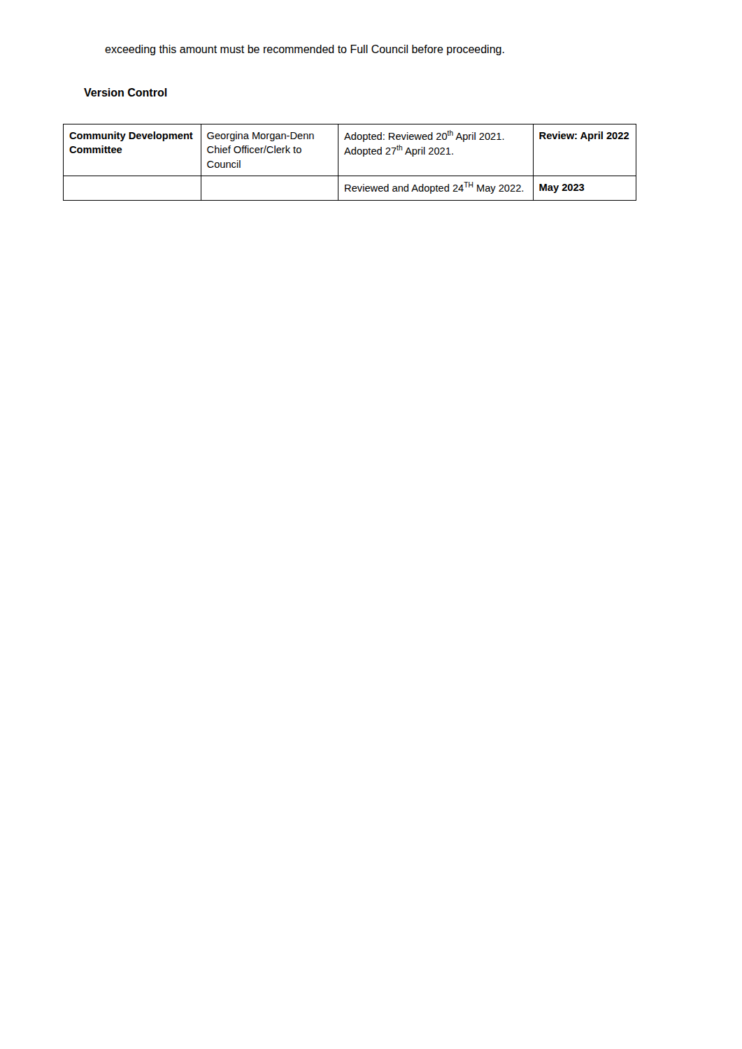exceeding this amount must be recommended to Full Council before proceeding.
Version Control
| Community Development Committee | Georgina Morgan-Denn Chief Officer/Clerk to Council | Adopted: Reviewed 20 th April 2021. Adopted 27 th April 2021. | Review: April 2022 |
| | | Reviewed and Adopted 24 TH May 2022. | May 2023 |